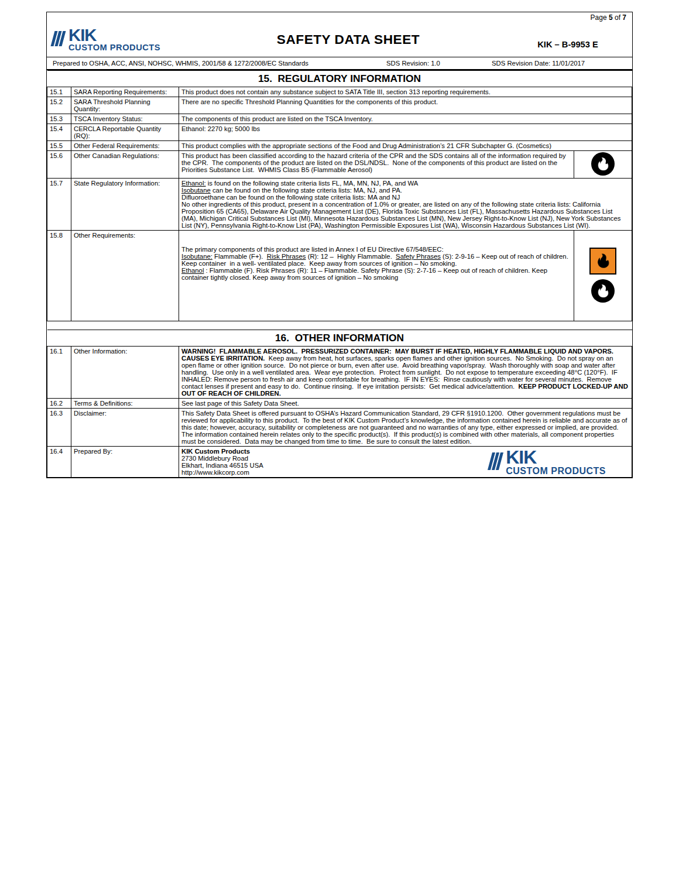Page 5 of 7
KIK
CUSTOM PRODUCTS
SAFETY DATA SHEET
KIK – B-9953 E
Prepared to OSHA, ACC, ANSI, NOHSC, WHMIS, 2001/58 & 1272/2008/EC Standards
SDS Revision: 1.0
SDS Revision Date: 11/01/2017
| 15. REGULATORY INFORMATION |
| 15.1 | SARA Reporting Requirements: | This product does not contain any substance subject to SATA Title III, section 313 reporting requirements. |
| 15.2 | SARA Threshold Planning Quantity: | There are no specific Threshold Planning Quantities for the components of this product. |
| 15.3 | TSCA Inventory Status: | The components of this product are listed on the TSCA Inventory. |
| 15.4 | CERCLA Reportable Quantity (RQ): | Ethanol: 2270 kg; 5000 lbs |
| 15.5 | Other Federal Requirements: | This product complies with the appropriate sections of the Food and Drug Administration’s 21 CFR Subchapter G. (Cosmetics) |
| 15.6 | Other Canadian Regulations: | This product has been classified according to the hazard criteria of the CPR and the SDS contains all of the information required by the CPR. The components of the product are listed on the DSL/NDSL. None of the components of this product are listed on the Priorities Substance List. WHMIS Class B5 (Flammable Aerosol) | |
| 15.7 | State Regulatory Information: | Ethanol: is found on the following state criteria lists FL, MA, MN, NJ, PA, and WA Isobutane can be found on the following state criteria lists: MA, NJ, and PA. Difluoroethane can be found on the following state criteria lists: MA and NJ No other ingredients of this product, present in a concentration of 1.0% or greater, are listed on any of the following state criteria lists: California Proposition 65 (CA65), Delaware Air Quality Management List (DE), Florida Toxic Substances List (FL), Massachusetts Hazardous Substances List (MA), Michigan Critical Substances List (MI), Minnesota Hazardous Substances List (MN), New Jersey Right-to-Know List (NJ), New York Substances List (NY), Pennsylvania Right-to-Know List (PA), Washington Permissible Exposures List (WA), Wisconsin Hazardous Substances List (WI). |
| 15.8 | Other Requirements: | The primary components of this product are listed in Annex I of EU Directive 67/548/EEC: Isobutane: Flammable (F+). Risk Phrases (R): 12 – Highly Flammable. Safety Phrases (S): 2-9-16 – Keep out of reach of children. Keep container in a well- ventilated place. Keep away from sources of ignition – No smoking. Ethanol : Flammable (F). Risk Phrases (R): 11 – Flammable. Safety Phrase (S): 2-7-16 – Keep out of reach of children. Keep container tightly closed. Keep away from sources of ignition – No smoking | |
| 16. OTHER INFORMATION |
| 16.1 | Other Information: | WARNING! FLAMMABLE AEROSOL. PRESSURIZED CONTAINER: MAY BURST IF HEATED, HIGHLY FLAMMABLE LIQUID AND VAPORS. CAUSES EYE IRRITATION. Keep away from heat, hot surfaces, sparks open flames and other ignition sources. No Smoking. Do not spray on an open flame or other ignition source. Do not pierce or burn, even after use. Avoid breathing vapor/spray. Wash thoroughly with soap and water after handling. Use only in a well ventilated area. Wear eye protection. Protect from sunlight. Do not expose to temperature exceeding 48°C (120°F). IF INHALED: Remove person to fresh air and keep comfortable for breathing. IF IN EYES: Rinse cautiously with water for several minutes. Remove contact lenses if present and easy to do. Continue rinsing. If eye irritation persists: Get medical advice/attention. KEEP PRODUCT LOCKED-UP AND OUT OF REACH OF CHILDREN. |
| 16.2 | Terms & Definitions: | See last page of this Safety Data Sheet. |
| 16.3 | Disclaimer: | This Safety Data Sheet is offered pursuant to OSHA’s Hazard Communication Standard, 29 CFR §1910.1200. Other government regulations must be reviewed for applicability to this product. To the best of KIK Custom Product’s knowledge, the information contained herein is reliable and accurate as of this date; however, accuracy, suitability or completeness are not guaranteed and no warranties of any type, either expressed or implied, are provided. The information contained herein relates only to the specific product(s). If this product(s) is combined with other materials, all component properties must be considered. Data may be changed from time to time. Be sure to consult the latest edition. |
| 16.4 | Prepared By: | KIK Custom Products 2730 Middlebury Road Elkhart, Indiana 46515 USA http://www.kikcorp.com KIK CUSTOM PRODUCTS |